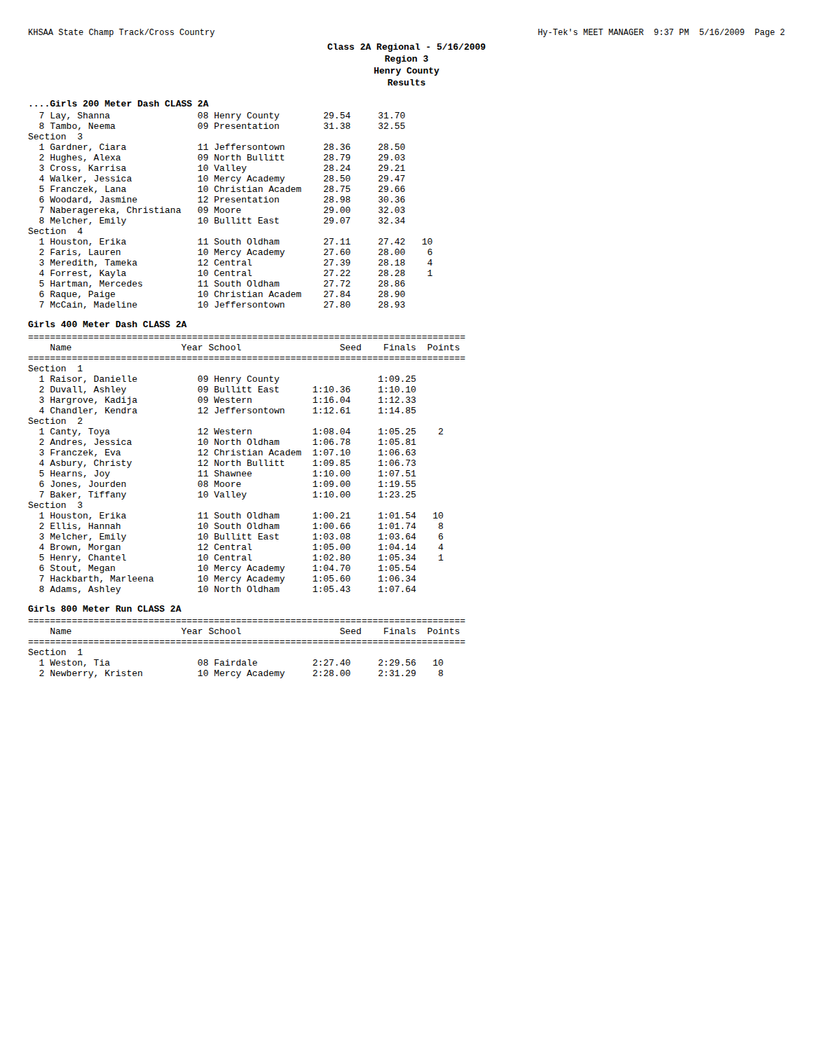KHSAA State Champ Track/Cross Country Hy-Tek's MEET MANAGER 9:37 PM 5/16/2009 Page 2
Class 2A Regional - 5/16/2009 Region 3 Henry County Results
....Girls 200 Meter Dash CLASS 2A
  7 Lay, Shanna                08 Henry County        29.54     31.70
  8 Tambo, Neema               09 Presentation        31.38     32.55
Section  3
  1 Gardner, Ciara             11 Jeffersontown       28.36     28.50
  2 Hughes, Alexa              09 North Bullitt       28.79     29.03
  3 Cross, Karrisa             10 Valley              28.24     29.21
  4 Walker, Jessica            10 Mercy Academy       28.50     29.47
  5 Franczek, Lana             10 Christian Academ    28.75     29.66
  6 Woodard, Jasmine           12 Presentation        28.98     30.36
  7 Naberagereka, Christiana   09 Moore               29.00     32.03
  8 Melcher, Emily             10 Bullitt East        29.07     32.34
Section  4
  1 Houston, Erika             11 South Oldham        27.11     27.42   10
  2 Faris, Lauren              10 Mercy Academy       27.60     28.00    6
  3 Meredith, Tameka           12 Central             27.39     28.18    4
  4 Forrest, Kayla             10 Central             27.22     28.28    1
  5 Hartman, Mercedes          11 South Oldham        27.72     28.86
  6 Raque, Paige               10 Christian Academ    27.84     28.90
  7 McCain, Madeline           10 Jeffersontown       27.80     28.93
Girls 400 Meter Dash CLASS 2A
================================================================================
    Name                    Year School                  Seed    Finals  Points
================================================================================
Section  1
  1 Raisor, Danielle           09 Henry County                  1:09.25
  2 Duvall, Ashley             09 Bullitt East      1:10.36     1:10.10
  3 Hargrove, Kadija           09 Western           1:16.04     1:12.33
  4 Chandler, Kendra           12 Jeffersontown     1:12.61     1:14.85
Section  2
  1 Canty, Toya                12 Western           1:08.04     1:05.25    2
  2 Andres, Jessica            10 North Oldham      1:06.78     1:05.81
  3 Franczek, Eva              12 Christian Academ  1:07.10     1:06.63
  4 Asbury, Christy            12 North Bullitt     1:09.85     1:06.73
  5 Hearns, Joy                11 Shawnee           1:10.00     1:07.51
  6 Jones, Jourden             08 Moore             1:09.00     1:19.55
  7 Baker, Tiffany             10 Valley            1:10.00     1:23.25
Section  3
  1 Houston, Erika             11 South Oldham      1:00.21     1:01.54   10
  2 Ellis, Hannah              10 South Oldham      1:00.66     1:01.74    8
  3 Melcher, Emily             10 Bullitt East      1:03.08     1:03.64    6
  4 Brown, Morgan              12 Central           1:05.00     1:04.14    4
  5 Henry, Chantel             10 Central           1:02.80     1:05.34    1
  6 Stout, Megan               10 Mercy Academy     1:04.70     1:05.54
  7 Hackbarth, Marleena        10 Mercy Academy     1:05.60     1:06.34
  8 Adams, Ashley              10 North Oldham      1:05.43     1:07.64
Girls 800 Meter Run CLASS 2A
================================================================================
    Name                    Year School                  Seed    Finals  Points
================================================================================
Section  1
  1 Weston, Tia                08 Fairdale          2:27.40     2:29.56   10
  2 Newberry, Kristen          10 Mercy Academy     2:28.00     2:31.29    8